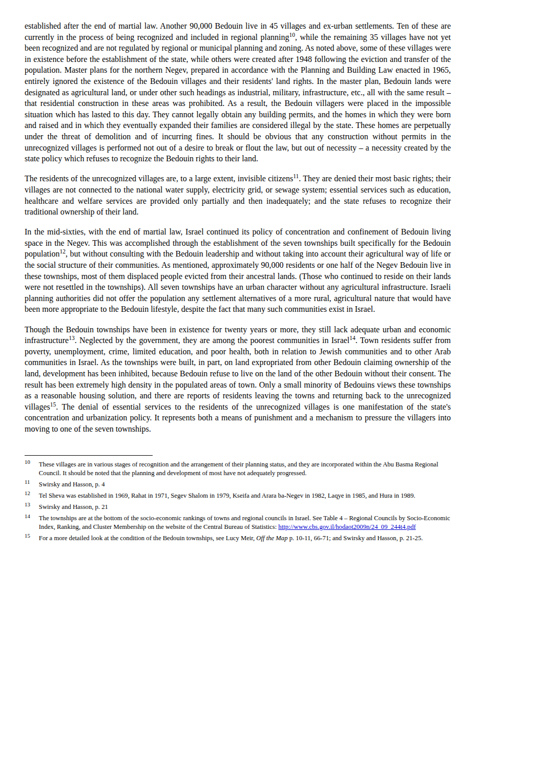established after the end of martial law. Another 90,000 Bedouin live in 45 villages and ex-urban settlements. Ten of these are currently in the process of being recognized and included in regional planning10, while the remaining 35 villages have not yet been recognized and are not regulated by regional or municipal planning and zoning. As noted above, some of these villages were in existence before the establishment of the state, while others were created after 1948 following the eviction and transfer of the population. Master plans for the northern Negev, prepared in accordance with the Planning and Building Law enacted in 1965, entirely ignored the existence of the Bedouin villages and their residents' land rights. In the master plan, Bedouin lands were designated as agricultural land, or under other such headings as industrial, military, infrastructure, etc., all with the same result – that residential construction in these areas was prohibited. As a result, the Bedouin villagers were placed in the impossible situation which has lasted to this day. They cannot legally obtain any building permits, and the homes in which they were born and raised and in which they eventually expanded their families are considered illegal by the state. These homes are perpetually under the threat of demolition and of incurring fines. It should be obvious that any construction without permits in the unrecognized villages is performed not out of a desire to break or flout the law, but out of necessity – a necessity created by the state policy which refuses to recognize the Bedouin rights to their land.
The residents of the unrecognized villages are, to a large extent, invisible citizens11. They are denied their most basic rights; their villages are not connected to the national water supply, electricity grid, or sewage system; essential services such as education, healthcare and welfare services are provided only partially and then inadequately; and the state refuses to recognize their traditional ownership of their land.
In the mid-sixties, with the end of martial law, Israel continued its policy of concentration and confinement of Bedouin living space in the Negev. This was accomplished through the establishment of the seven townships built specifically for the Bedouin population12, but without consulting with the Bedouin leadership and without taking into account their agricultural way of life or the social structure of their communities. As mentioned, approximately 90,000 residents or one half of the Negev Bedouin live in these townships, most of them displaced people evicted from their ancestral lands. (Those who continued to reside on their lands were not resettled in the townships). All seven townships have an urban character without any agricultural infrastructure. Israeli planning authorities did not offer the population any settlement alternatives of a more rural, agricultural nature that would have been more appropriate to the Bedouin lifestyle, despite the fact that many such communities exist in Israel.
Though the Bedouin townships have been in existence for twenty years or more, they still lack adequate urban and economic infrastructure13. Neglected by the government, they are among the poorest communities in Israel14. Town residents suffer from poverty, unemployment, crime, limited education, and poor health, both in relation to Jewish communities and to other Arab communities in Israel. As the townships were built, in part, on land expropriated from other Bedouin claiming ownership of the land, development has been inhibited, because Bedouin refuse to live on the land of the other Bedouin without their consent. The result has been extremely high density in the populated areas of town. Only a small minority of Bedouins views these townships as a reasonable housing solution, and there are reports of residents leaving the towns and returning back to the unrecognized villages15. The denial of essential services to the residents of the unrecognized villages is one manifestation of the state's concentration and urbanization policy. It represents both a means of punishment and a mechanism to pressure the villagers into moving to one of the seven townships.
10 These villages are in various stages of recognition and the arrangement of their planning status, and they are incorporated within the Abu Basma Regional Council. It should be noted that the planning and development of most have not adequately progressed.
11 Swirsky and Hasson, p. 4
12 Tel Sheva was established in 1969, Rahat in 1971, Segev Shalom in 1979, Kseifa and Arara ba-Negev in 1982, Laqye in 1985, and Hura in 1989.
13 Swirsky and Hasson, p. 21
14 The townships are at the bottom of the socio-economic rankings of towns and regional councils in Israel. See Table 4 – Regional Councils by Socio-Economic Index, Ranking, and Cluster Membership on the website of the Central Bureau of Statistics: http://www.cbs.gov.il/hodaot2009n/24_09_244t4.pdf
15 For a more detailed look at the condition of the Bedouin townships, see Lucy Meir, Off the Map p. 10-11, 66-71; and Swirsky and Hasson, p. 21-25.